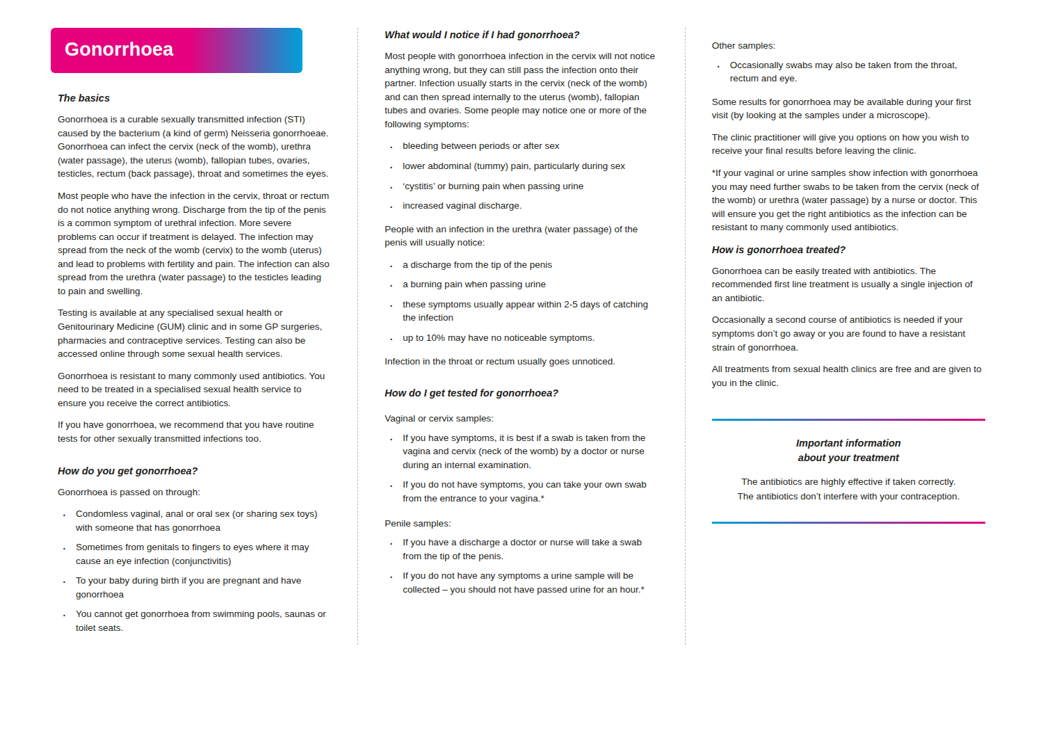Gonorrhoea
The basics
Gonorrhoea is a curable sexually transmitted infection (STI) caused by the bacterium (a kind of germ) Neisseria gonorrhoeae. Gonorrhoea can infect the cervix (neck of the womb), urethra (water passage), the uterus (womb), fallopian tubes, ovaries, testicles, rectum (back passage), throat and sometimes the eyes.
Most people who have the infection in the cervix, throat or rectum do not notice anything wrong. Discharge from the tip of the penis is a common symptom of urethral infection. More severe problems can occur if treatment is delayed. The infection may spread from the neck of the womb (cervix) to the womb (uterus) and lead to problems with fertility and pain. The infection can also spread from the urethra (water passage) to the testicles leading to pain and swelling.
Testing is available at any specialised sexual health or Genitourinary Medicine (GUM) clinic and in some GP surgeries, pharmacies and contraceptive services. Testing can also be accessed online through some sexual health services.
Gonorrhoea is resistant to many commonly used antibiotics. You need to be treated in a specialised sexual health service to ensure you receive the correct antibiotics.
If you have gonorrhoea, we recommend that you have routine tests for other sexually transmitted infections too.
How do you get gonorrhoea?
Gonorrhoea is passed on through:
Condomless vaginal, anal or oral sex (or sharing sex toys) with someone that has gonorrhoea
Sometimes from genitals to fingers to eyes where it may cause an eye infection (conjunctivitis)
To your baby during birth if you are pregnant and have gonorrhoea
You cannot get gonorrhoea from swimming pools, saunas or toilet seats.
What would I notice if I had gonorrhoea?
Most people with gonorrhoea infection in the cervix will not notice anything wrong, but they can still pass the infection onto their partner. Infection usually starts in the cervix (neck of the womb) and can then spread internally to the uterus (womb), fallopian tubes and ovaries. Some people may notice one or more of the following symptoms:
bleeding between periods or after sex
lower abdominal (tummy) pain, particularly during sex
‘cystitis’ or burning pain when passing urine
increased vaginal discharge.
People with an infection in the urethra (water passage) of the penis will usually notice:
a discharge from the tip of the penis
a burning pain when passing urine
these symptoms usually appear within 2-5 days of catching the infection
up to 10% may have no noticeable symptoms.
Infection in the throat or rectum usually goes unnoticed.
How do I get tested for gonorrhoea?
Vaginal or cervix samples:
If you have symptoms, it is best if a swab is taken from the vagina and cervix (neck of the womb) by a doctor or nurse during an internal examination.
If you do not have symptoms, you can take your own swab from the entrance to your vagina.*
Penile samples:
If you have a discharge a doctor or nurse will take a swab from the tip of the penis.
If you do not have any symptoms a urine sample will be collected – you should not have passed urine for an hour.*
Other samples:
Occasionally swabs may also be taken from the throat, rectum and eye.
Some results for gonorrhoea may be available during your first visit (by looking at the samples under a microscope).
The clinic practitioner will give you options on how you wish to receive your final results before leaving the clinic.
*If your vaginal or urine samples show infection with gonorrhoea you may need further swabs to be taken from the cervix (neck of the womb) or urethra (water passage) by a nurse or doctor. This will ensure you get the right antibiotics as the infection can be resistant to many commonly used antibiotics.
How is gonorrhoea treated?
Gonorrhoea can be easily treated with antibiotics. The recommended first line treatment is usually a single injection of an antibiotic.
Occasionally a second course of antibiotics is needed if your symptoms don’t go away or you are found to have a resistant strain of gonorrhoea.
All treatments from sexual health clinics are free and are given to you in the clinic.
Important information
about your treatment
The antibiotics are highly effective if taken correctly.
The antibiotics don’t interfere with your contraception.